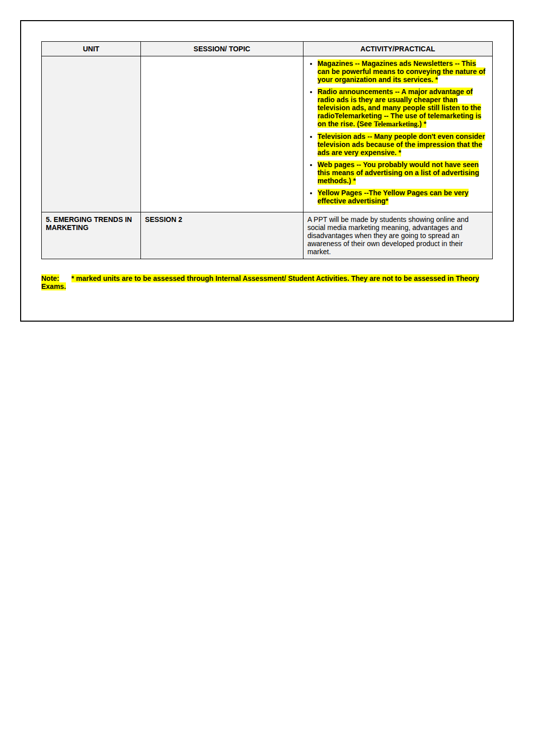| UNIT | SESSION/ TOPIC | ACTIVITY/PRACTICAL |
| --- | --- | --- |
| | | Magazines -- Magazines ads Newsletters -- This can be powerful means to conveying the nature of your organization and its services. * Radio announcements -- A major advantage of radio ads is they are usually cheaper than television ads, and many people still listen to the radioTelemarketing -- The use of telemarketing is on the rise. (See Telemarketing .) * Television ads -- Many people don't even consider television ads because of the impression that the ads are very expensive. * Web pages -- You probably would not have seen this means of advertising on a list of advertising methods.) * Yellow Pages --The Yellow Pages can be very effective advertising* |
| 5. EMERGING TRENDS IN MARKETING | SESSION 2 | A PPT will be made by students showing online and social media marketing meaning, advantages and disadvantages when they are going to spread an awareness of their own developed product in their market. |
Note: * marked units are to be assessed through Internal Assessment/ Student Activities. They are not to be assessed in Theory Exams.